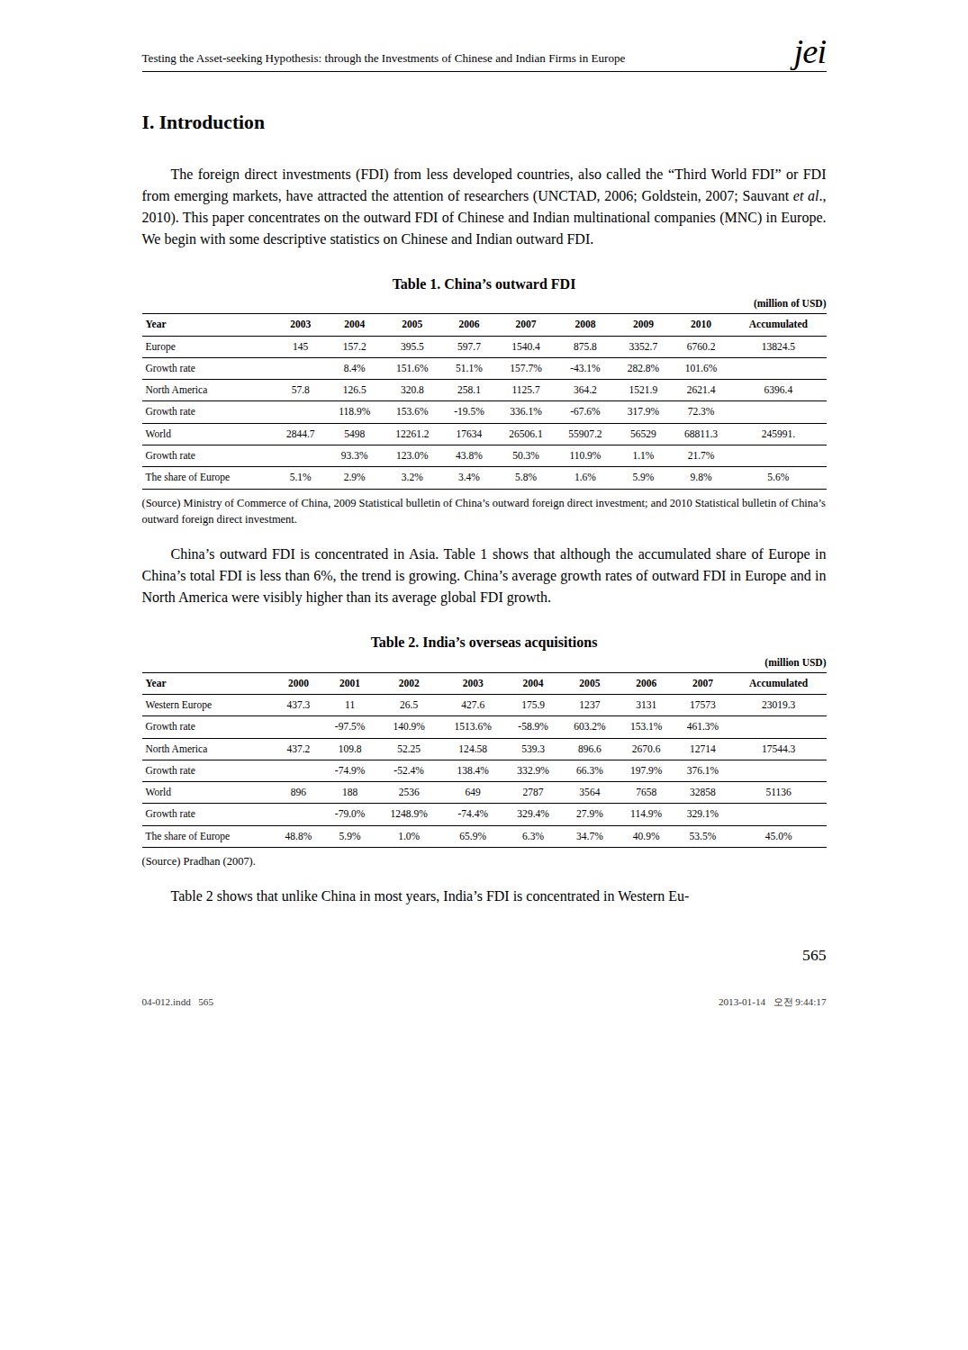Testing the Asset-seeking Hypothesis: through the Investments of Chinese and Indian Firms in Europe
jei
I. Introduction
The foreign direct investments (FDI) from less developed countries, also called the “Third World FDI” or FDI from emerging markets, have attracted the attention of researchers (UNCTAD, 2006; Goldstein, 2007; Sauvant et al., 2010). This paper concentrates on the outward FDI of Chinese and Indian multinational companies (MNC) in Europe. We begin with some descriptive statistics on Chinese and Indian outward FDI.
Table 1. China’s outward FDI
(million of USD)
| Year | 2003 | 2004 | 2005 | 2006 | 2007 | 2008 | 2009 | 2010 | Accumulated |
| --- | --- | --- | --- | --- | --- | --- | --- | --- | --- |
| Europe | 145 | 157.2 | 395.5 | 597.7 | 1540.4 | 875.8 | 3352.7 | 6760.2 | 13824.5 |
| Growth rate | | 8.4% | 151.6% | 51.1% | 157.7% | -43.1% | 282.8% | 101.6% | |
| North America | 57.8 | 126.5 | 320.8 | 258.1 | 1125.7 | 364.2 | 1521.9 | 2621.4 | 6396.4 |
| Growth rate | | 118.9% | 153.6% | -19.5% | 336.1% | -67.6% | 317.9% | 72.3% | |
| World | 2844.7 | 5498 | 12261.2 | 17634 | 26506.1 | 55907.2 | 56529 | 68811.3 | 245991. |
| Growth rate | | 93.3% | 123.0% | 43.8% | 50.3% | 110.9% | 1.1% | 21.7% | |
| The share of Europe | 5.1% | 2.9% | 3.2% | 3.4% | 5.8% | 1.6% | 5.9% | 9.8% | 5.6% |
(Source) Ministry of Commerce of China, 2009 Statistical bulletin of China’s outward foreign direct investment; and 2010 Statistical bulletin of China’s outward foreign direct investment.
China’s outward FDI is concentrated in Asia. Table 1 shows that although the accumulated share of Europe in China’s total FDI is less than 6%, the trend is growing. China’s average growth rates of outward FDI in Europe and in North America were visibly higher than its average global FDI growth.
Table 2. India’s overseas acquisitions
(million USD)
| Year | 2000 | 2001 | 2002 | 2003 | 2004 | 2005 | 2006 | 2007 | Accumulated |
| --- | --- | --- | --- | --- | --- | --- | --- | --- | --- |
| Western Europe | 437.3 | 11 | 26.5 | 427.6 | 175.9 | 1237 | 3131 | 17573 | 23019.3 |
| Growth rate | | -97.5% | 140.9% | 1513.6% | -58.9% | 603.2% | 153.1% | 461.3% | |
| North America | 437.2 | 109.8 | 52.25 | 124.58 | 539.3 | 896.6 | 2670.6 | 12714 | 17544.3 |
| Growth rate | | -74.9% | -52.4% | 138.4% | 332.9% | 66.3% | 197.9% | 376.1% | |
| World | 896 | 188 | 2536 | 649 | 2787 | 3564 | 7658 | 32858 | 51136 |
| Growth rate | | -79.0% | 1248.9% | -74.4% | 329.4% | 27.9% | 114.9% | 329.1% | |
| The share of Europe | 48.8% | 5.9% | 1.0% | 65.9% | 6.3% | 34.7% | 40.9% | 53.5% | 45.0% |
(Source) Pradhan (2007).
Table 2 shows that unlike China in most years, India’s FDI is concentrated in Western Eu-
565
04-012.indd 565
2013-01-14 오전 9:44:17